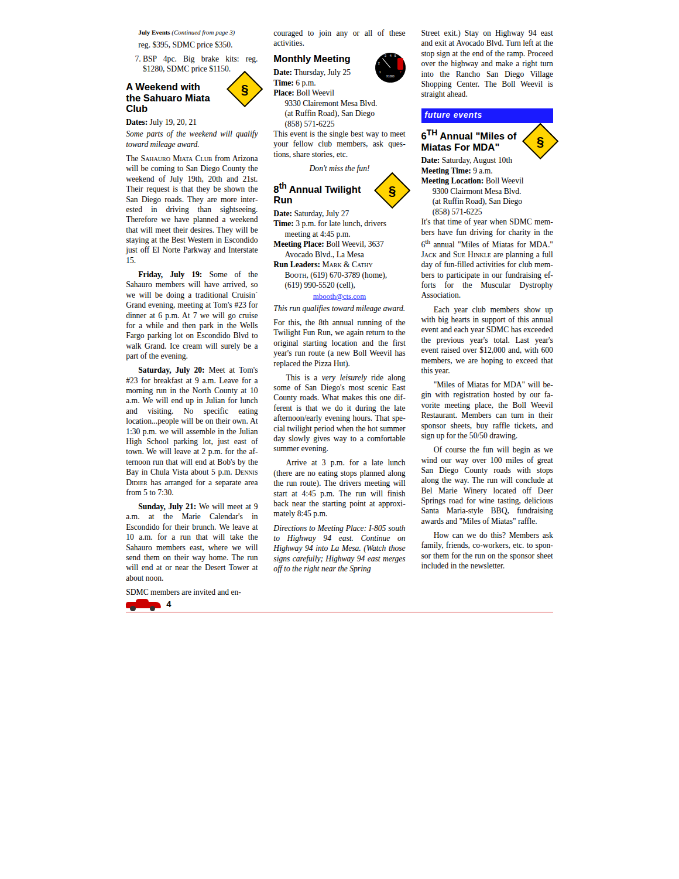July Events (Continued from page 3)
reg. $395, SDMC price $350.
BSP 4pc. Big brake kits: reg. $1280, SDMC price $1150.
§
A Weekend with
the Sahuaro Miata Club
Dates: July 19, 20, 21
Some parts of the weekend will qualify toward mileage award.
The Sahauro Miata Club from Arizona will be coming to San Diego County the weekend of July 19th, 20th and 21st. Their request is that they be shown the San Diego roads. They are more interested in driving than sightseeing. Therefore we have planned a weekend that will meet their desires. They will be staying at the Best Western in Escondido just off El Norte Parkway and Interstate 15.
Friday, July 19: Some of the Sahauro members will have arrived, so we will be doing a traditional Cruisin´ Grand evening, meeting at Tom's #23 for dinner at 6 p.m. At 7 we will go cruise for a while and then park in the Wells Fargo parking lot on Escondido Blvd to walk Grand. Ice cream will surely be a part of the evening.
Saturday, July 20: Meet at Tom's #23 for breakfast at 9 a.m. Leave for a morning run in the North County at 10 a.m. We will end up in Julian for lunch and visiting. No specific eating location...people will be on their own. At 1:30 p.m. we will assemble in the Julian High School parking lot, just east of town. We will leave at 2 p.m. for the afternoon run that will end at Bob's by the Bay in Chula Vista about 5 p.m. Dennis Didier has arranged for a separate area from 5 to 7:30.
Sunday, July 21: We will meet at 9 a.m. at the Marie Calendar's in Escondido for their brunch. We leave at 10 a.m. for a run that will take the Sahauro members east, where we will send them on their way home. The run will end at or near the Desert Tower at about noon.
SDMC members are invited and en-
couraged to join any or all of these activities.
3 4 5 2 6 1 7 X1000
Monthly Meeting
Date: Thursday, July 25
Time: 6 p.m.
Place: Boll Weevil
9330 Clairemont Mesa Blvd.
(at Ruffin Road), San Diego
(858) 571-6225
This event is the single best way to meet your fellow club members, ask questions, share stories, etc.
Don't miss the fun!
§
8th Annual Twilight Run
Date: Saturday, July 27
Time: 3 p.m. for late lunch, drivers
meeting at 4:45 p.m.
Meeting Place: Boll Weevil, 3637
Avocado Blvd., La Mesa
Run Leaders: Mark & Cathy
Booth, (619) 670-3789 (home),
(619) 990-5520 (cell),
mbooth@cts.com
This run qualifies toward mileage award.
For this, the 8th annual running of the Twilight Fun Run, we again return to the original starting location and the first year's run route (a new Boll Weevil has replaced the Pizza Hut).
This is a very leisurely ride along some of San Diego's most scenic East County roads. What makes this one different is that we do it during the late afternoon/early evening hours. That special twilight period when the hot summer day slowly gives way to a comfortable summer evening.
Arrive at 3 p.m. for a late lunch (there are no eating stops planned along the run route). The drivers meeting will start at 4:45 p.m. The run will finish back near the starting point at approximately 8:45 p.m.
Directions to Meeting Place: I-805 south to Highway 94 east. Continue on Highway 94 into La Mesa. (Watch those signs carefully; Highway 94 east merges off to the right near the Spring
Street exit.) Stay on Highway 94 east and exit at Avocado Blvd. Turn left at the stop sign at the end of the ramp. Proceed over the highway and make a right turn into the Rancho San Diego Village Shopping Center. The Boll Weevil is straight ahead.
future events
§
6TH Annual "Miles of
Miatas For MDA"
Date: Saturday, August 10th
Meeting Time: 9 a.m.
Meeting Location: Boll Weevil
9300 Clairmont Mesa Blvd.
(at Ruffin Road), San Diego
(858) 571-6225
It's that time of year when SDMC members have fun driving for charity in the 6th annual "Miles of Miatas for MDA." Jack and Sue Hinkle are planning a full day of fun-filled activities for club members to participate in our fundraising efforts for the Muscular Dystrophy Association.
Each year club members show up with big hearts in support of this annual event and each year SDMC has exceeded the previous year's total. Last year's event raised over $12,000 and, with 600 members, we are hoping to exceed that this year.
"Miles of Miatas for MDA" will begin with registration hosted by our favorite meeting place, the Boll Weevil Restaurant. Members can turn in their sponsor sheets, buy raffle tickets, and sign up for the 50/50 drawing.
Of course the fun will begin as we wind our way over 100 miles of great San Diego County roads with stops along the way. The run will conclude at Bel Marie Winery located off Deer Springs road for wine tasting, delicious Santa Maria-style BBQ, fundraising awards and "Miles of Miatas" raffle.
How can we do this? Members ask family, friends, co-workers, etc. to sponsor them for the run on the sponsor sheet included in the newsletter.
4